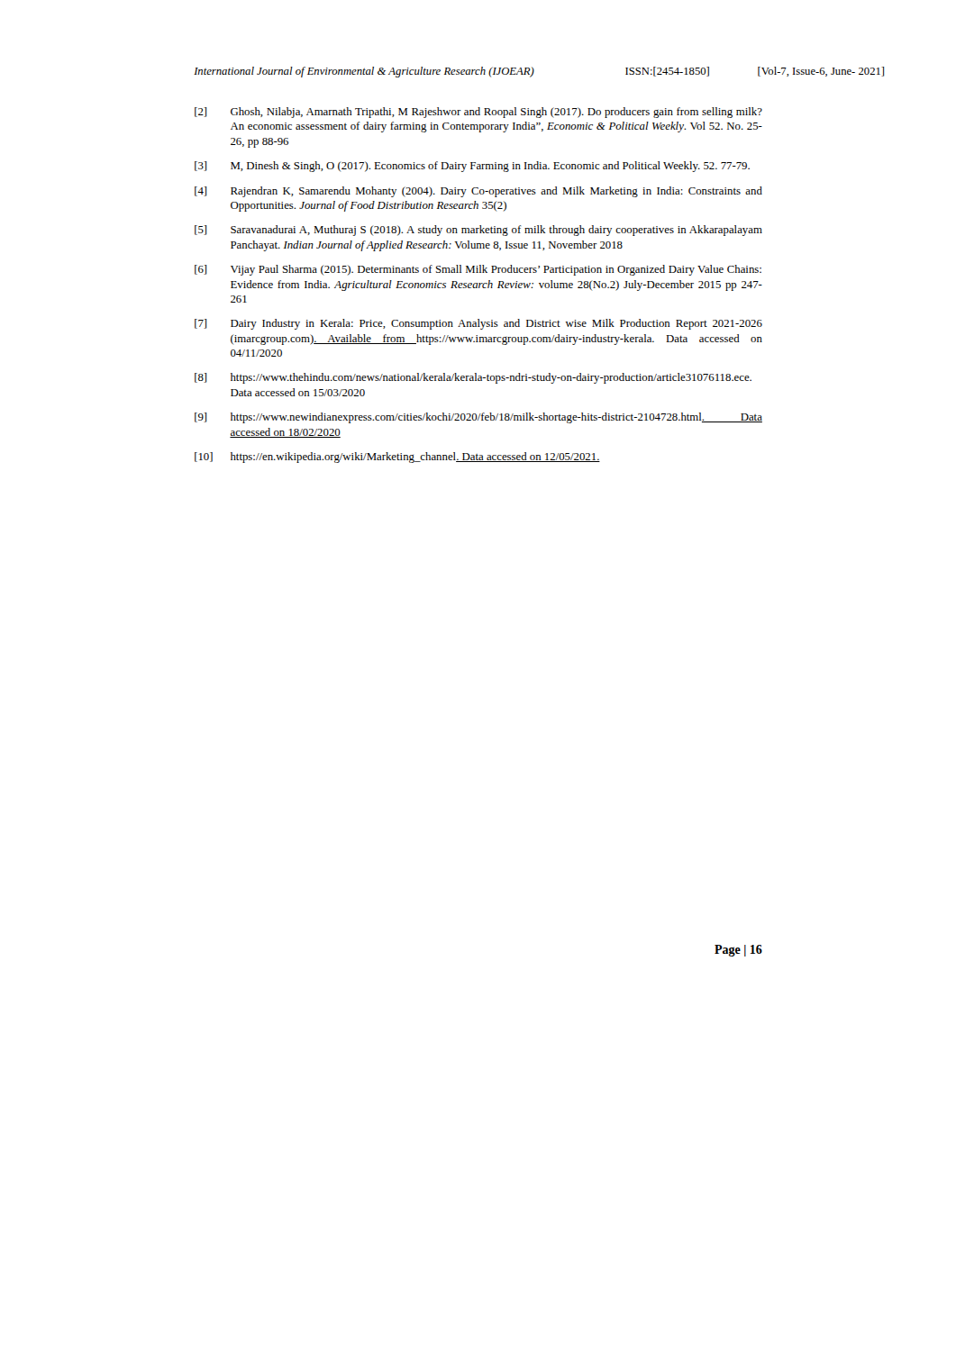International Journal of Environmental & Agriculture Research (IJOEAR) ISSN:[2454-1850][Vol-7, Issue-6, June- 2021]
[2] Ghosh, Nilabja, Amarnath Tripathi, M Rajeshwor and Roopal Singh (2017). Do producers gain from selling milk? An economic assessment of dairy farming in Contemporary India”, Economic & Political Weekly. Vol 52. No. 25-26, pp 88-96
[3] M, Dinesh & Singh, O (2017). Economics of Dairy Farming in India. Economic and Political Weekly. 52. 77-79.
[4] Rajendran K, Samarendu Mohanty (2004). Dairy Co-operatives and Milk Marketing in India: Constraints and Opportunities. Journal of Food Distribution Research 35(2)
[5] Saravanadurai A, Muthuraj S (2018). A study on marketing of milk through dairy cooperatives in Akkarapalayam Panchayat. Indian Journal of Applied Research: Volume 8, Issue 11, November 2018
[6] Vijay Paul Sharma (2015). Determinants of Small Milk Producers’ Participation in Organized Dairy Value Chains: Evidence from India. Agricultural Economics Research Review: volume 28(No.2) July-December 2015 pp 247-261
[7] Dairy Industry in Kerala: Price, Consumption Analysis and District wise Milk Production Report 2021-2026 (imarcgroup.com). Available from https://www.imarcgroup.com/dairy-industry-kerala. Data accessed on 04/11/2020
[8] https://www.thehindu.com/news/national/kerala/kerala-tops-ndri-study-on-dairy-production/article31076118.ece. Data accessed on 15/03/2020
[9] https://www.newindianexpress.com/cities/kochi/2020/feb/18/milk-shortage-hits-district-2104728.html. Data accessed on 18/02/2020
[10] https://en.wikipedia.org/wiki/Marketing_channel. Data accessed on 12/05/2021.
Page | 16